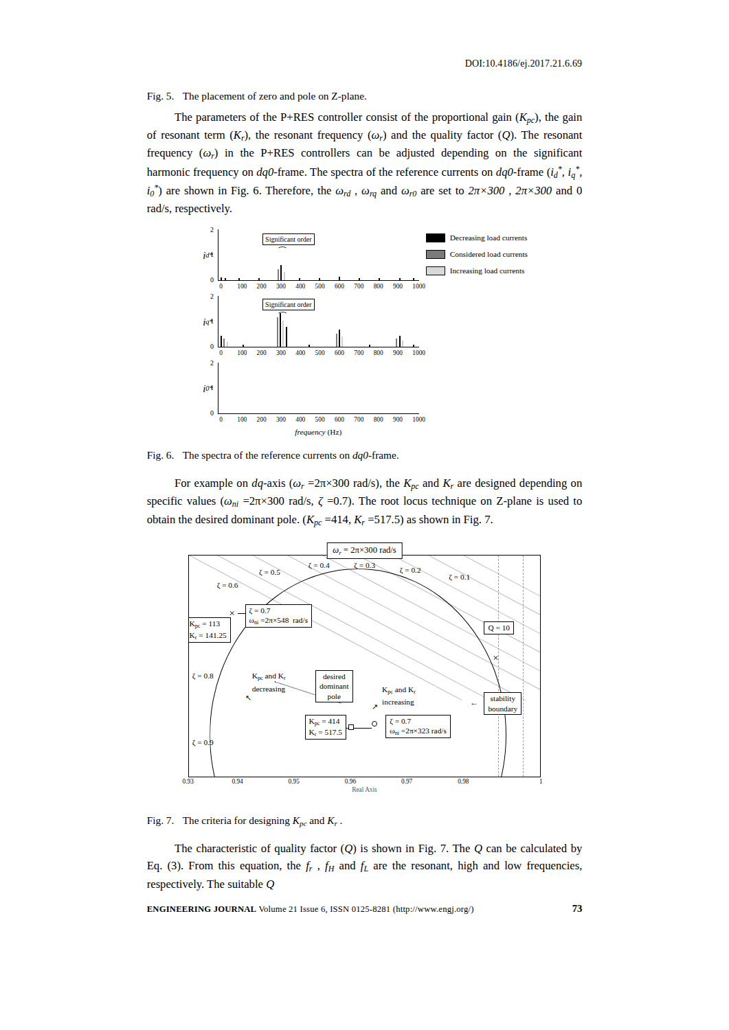DOI:10.4186/ej.2017.21.6.69
Fig. 5. The placement of zero and pole on Z-plane.
The parameters of the P+RES controller consist of the proportional gain (Kpc), the gain of resonant term (Kr), the resonant frequency (ωr) and the quality factor (Q). The resonant frequency (ωr) in the P+RES controllers can be adjusted depending on the significant harmonic frequency on dq0-frame. The spectra of the reference currents on dq0-frame (id*, iq*, i0*) are shown in Fig. 6. Therefore, the ωrd , ωrq and ωr0 are set to 2π×300 , 2π×300 and 0 rad/s, respectively.
id*
2 1 0
Significant order
⏜
01002003004005006007008009001000
iq*
2 1 0
Significant order
⏜
01002003004005006007008009001000
i0*
2 1 0
01002003004005006007008009001000
frequency (Hz)
Decreasing load currents
Considered load currents
Increasing load currents
Fig. 6. The spectra of the reference currents on dq0-frame.
For example on dq-axis (ωr =2π×300 rad/s), the Kpc and Kr are designed depending on specific values (ωni =2π×300 rad/s, ζ =0.7). The root locus technique on Z-plane is used to obtain the desired dominant pole. (Kpc =414, Kr =517.5) as shown in Fig. 7.
ωr = 2π×300 rad/s
ζ = 0.5 ζ = 0.4 ζ = 0.3 ζ = 0.2 ζ = 0.1 ζ = 0.6 ζ = 0.7 ζ = 0.8 ζ = 0.9
× ×
Kpc = 113
Kr = 141.25
ζ = 0.7
ωni =2π×548 rad/s
Q = 10
stability
boundary
Kpc = 414
Kr = 517.5
ζ = 0.7
ωni =2π×323 rad/s
desired
dominant
pole
Kpc and Kr
decreasing Kpc and Kr
increasing ↖ ↗ ←
0.08 0.075 0.07 0.065 0.06 0.055 0.045 0.04 0.035 0.03
Imaginary Axis
0.93 0.94 0.95 0.96 0.97 0.98 1
Real Axis
Fig. 7. The criteria for designing Kpc and Kr .
The characteristic of quality factor (Q) is shown in Fig. 7. The Q can be calculated by Eq. (3). From this equation, the fr , fH and fL are the resonant, high and low frequencies, respectively. The suitable Q
ENGINEERING JOURNAL Volume 21 Issue 6, ISSN 0125-8281 (http://www.engj.org/)
73